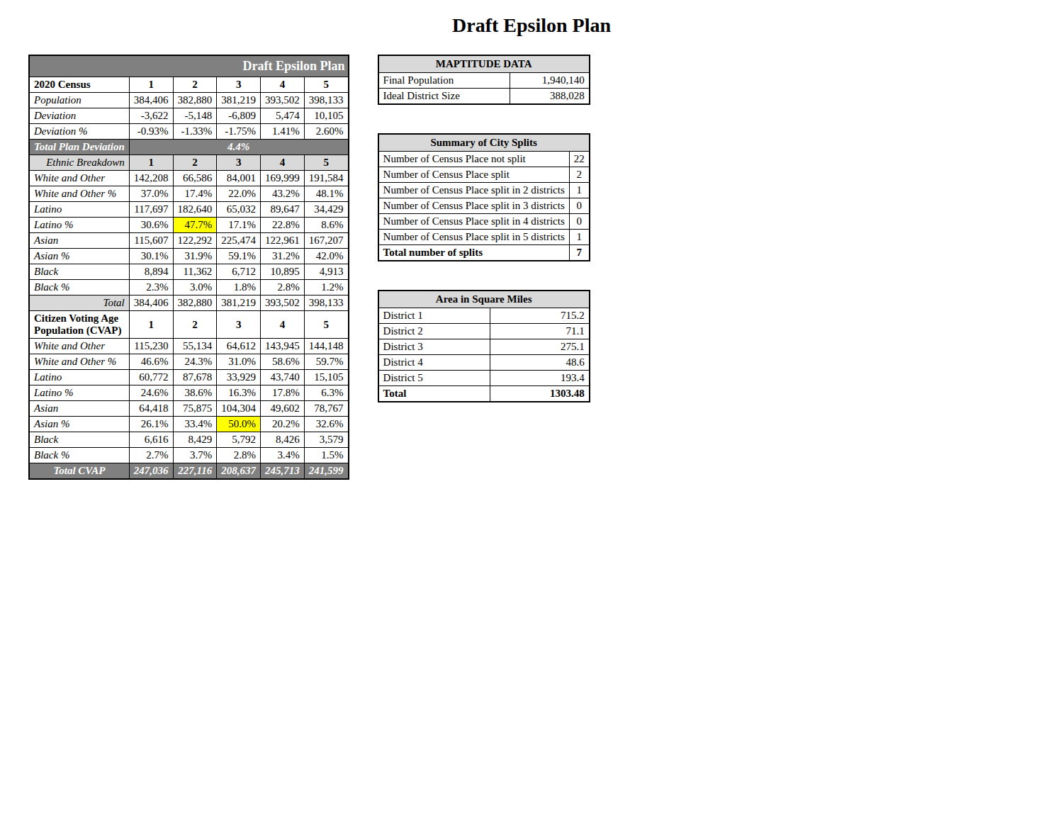Draft Epsilon Plan
| Draft Epsilon Plan |
| 2020 Census | 1 | 2 | 3 | 4 | 5 |
| Population | 384,406 | 382,880 | 381,219 | 393,502 | 398,133 |
| Deviation | -3,622 | -5,148 | -6,809 | 5,474 | 10,105 |
| Deviation % | -0.93% | -1.33% | -1.75% | 1.41% | 2.60% |
| Total Plan Deviation | 4.4% |
| Ethnic Breakdown | 1 | 2 | 3 | 4 | 5 |
| White and Other | 142,208 | 66,586 | 84,001 | 169,999 | 191,584 |
| White and Other % | 37.0% | 17.4% | 22.0% | 43.2% | 48.1% |
| Latino | 117,697 | 182,640 | 65,032 | 89,647 | 34,429 |
| Latino % | 30.6% | 47.7% | 17.1% | 22.8% | 8.6% |
| Asian | 115,607 | 122,292 | 225,474 | 122,961 | 167,207 |
| Asian % | 30.1% | 31.9% | 59.1% | 31.2% | 42.0% |
| Black | 8,894 | 11,362 | 6,712 | 10,895 | 4,913 |
| Black % | 2.3% | 3.0% | 1.8% | 2.8% | 1.2% |
| Total | 384,406 | 382,880 | 381,219 | 393,502 | 398,133 |
| Citizen Voting Age Population (CVAP) | 1 | 2 | 3 | 4 | 5 |
| White and Other | 115,230 | 55,134 | 64,612 | 143,945 | 144,148 |
| White and Other % | 46.6% | 24.3% | 31.0% | 58.6% | 59.7% |
| Latino | 60,772 | 87,678 | 33,929 | 43,740 | 15,105 |
| Latino % | 24.6% | 38.6% | 16.3% | 17.8% | 6.3% |
| Asian | 64,418 | 75,875 | 104,304 | 49,602 | 78,767 |
| Asian % | 26.1% | 33.4% | 50.0% | 20.2% | 32.6% |
| Black | 6,616 | 8,429 | 5,792 | 8,426 | 3,579 |
| Black % | 2.7% | 3.7% | 2.8% | 3.4% | 1.5% |
| Total CVAP | 247,036 | 227,116 | 208,637 | 245,713 | 241,599 |
| MAPTITUDE DATA |
| Final Population | 1,940,140 |
| Ideal District Size | 388,028 |
| Summary of City Splits |
| Number of Census Place not split | 22 |
| Number of Census Place split | 2 |
| Number of Census Place split in 2 districts | 1 |
| Number of Census Place split in 3 districts | 0 |
| Number of Census Place split in 4 districts | 0 |
| Number of Census Place split in 5 districts | 1 |
| Total number of splits | 7 |
| Area in Square Miles |
| District 1 | 715.2 |
| District 2 | 71.1 |
| District 3 | 275.1 |
| District 4 | 48.6 |
| District 5 | 193.4 |
| Total | 1303.48 |